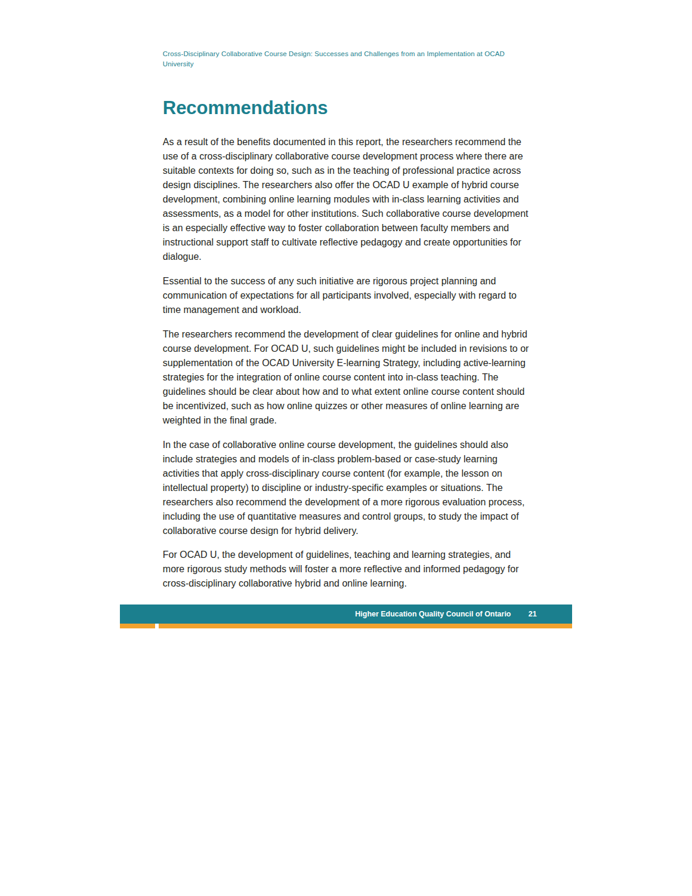Cross-Disciplinary Collaborative Course Design: Successes and Challenges from an Implementation at OCAD University
Recommendations
As a result of the benefits documented in this report, the researchers recommend the use of a cross-disciplinary collaborative course development process where there are suitable contexts for doing so, such as in the teaching of professional practice across design disciplines. The researchers also offer the OCAD U example of hybrid course development, combining online learning modules with in-class learning activities and assessments, as a model for other institutions. Such collaborative course development is an especially effective way to foster collaboration between faculty members and instructional support staff to cultivate reflective pedagogy and create opportunities for dialogue.
Essential to the success of any such initiative are rigorous project planning and communication of expectations for all participants involved, especially with regard to time management and workload.
The researchers recommend the development of clear guidelines for online and hybrid course development. For OCAD U, such guidelines might be included in revisions to or supplementation of the OCAD University E-learning Strategy, including active-learning strategies for the integration of online course content into in-class teaching. The guidelines should be clear about how and to what extent online course content should be incentivized, such as how online quizzes or other measures of online learning are weighted in the final grade.
In the case of collaborative online course development, the guidelines should also include strategies and models of in-class problem-based or case-study learning activities that apply cross-disciplinary course content (for example, the lesson on intellectual property) to discipline or industry-specific examples or situations. The researchers also recommend the development of a more rigorous evaluation process, including the use of quantitative measures and control groups, to study the impact of collaborative course design for hybrid delivery.
For OCAD U, the development of guidelines, teaching and learning strategies, and more rigorous study methods will foster a more reflective and informed pedagogy for cross-disciplinary collaborative hybrid and online learning.
Higher Education Quality Council of Ontario 21